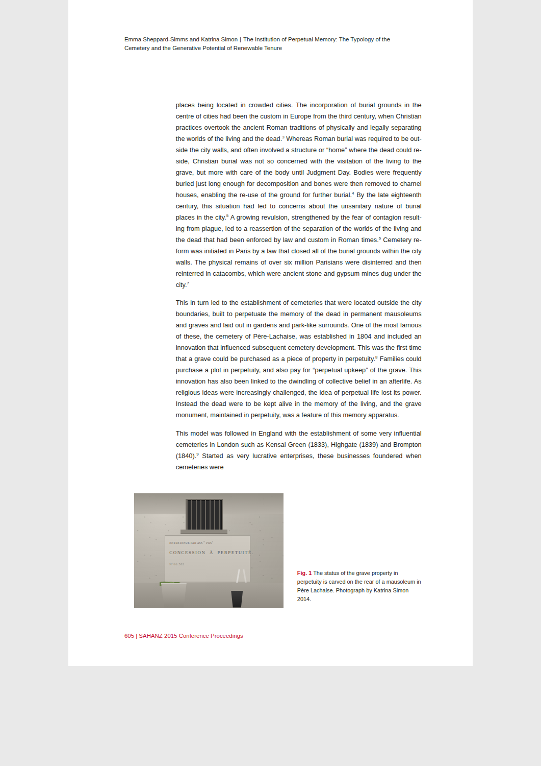Emma Sheppard-Simms and Katrina Simon|The Institution of Perpetual Memory: The Typology of the Cemetery and the Generative Potential of Renewable Tenure
places being located in crowded cities. The incorporation of burial grounds in the centre of cities had been the custom in Europe from the third century, when Christian practices overtook the ancient Roman traditions of physically and legally separating the worlds of the living and the dead.3 Whereas Roman burial was required to be outside the city walls, and often involved a structure or “home” where the dead could reside, Christian burial was not so concerned with the visitation of the living to the grave, but more with care of the body until Judgment Day. Bodies were frequently buried just long enough for decomposition and bones were then removed to charnel houses, enabling the re-use of the ground for further burial.4 By the late eighteenth century, this situation had led to concerns about the unsanitary nature of burial places in the city.5 A growing revulsion, strengthened by the fear of contagion resulting from plague, led to a reassertion of the separation of the worlds of the living and the dead that had been enforced by law and custom in Roman times.6 Cemetery reform was initiated in Paris by a law that closed all of the burial grounds within the city walls. The physical remains of over six million Parisians were disinterred and then reinterred in catacombs, which were ancient stone and gypsum mines dug under the city.7
This in turn led to the establishment of cemeteries that were located outside the city boundaries, built to perpetuate the memory of the dead in permanent mausoleums and graves and laid out in gardens and park-like surrounds. One of the most famous of these, the cemetery of Père-Lachaise, was established in 1804 and included an innovation that influenced subsequent cemetery development. This was the first time that a grave could be purchased as a piece of property in perpetuity.8 Families could purchase a plot in perpetuity, and also pay for “perpetual upkeep” of the grave. This innovation has also been linked to the dwindling of collective belief in an afterlife. As religious ideas were increasingly challenged, the idea of perpetual life lost its power. Instead the dead were to be kept alive in the memory of the living, and the grave monument, maintained in perpetuity, was a feature of this memory apparatus.
This model was followed in England with the establishment of some very influential cemeteries in London such as Kensal Green (1833), Highgate (1839) and Brompton (1840).9 Started as very lucrative enterprises, these businesses foundered when cemeteries were
ENTRETENUE PAR ASSTE POSE
CONCESSION À PERPETUITÉ.
N°66.502
Fig. 1 The status of the grave property in perpetuity is carved on the rear of a mausoleum in Père Lachaise. Photograph by Katrina Simon 2014.
605 | SAHANZ 2015 Conference Proceedings